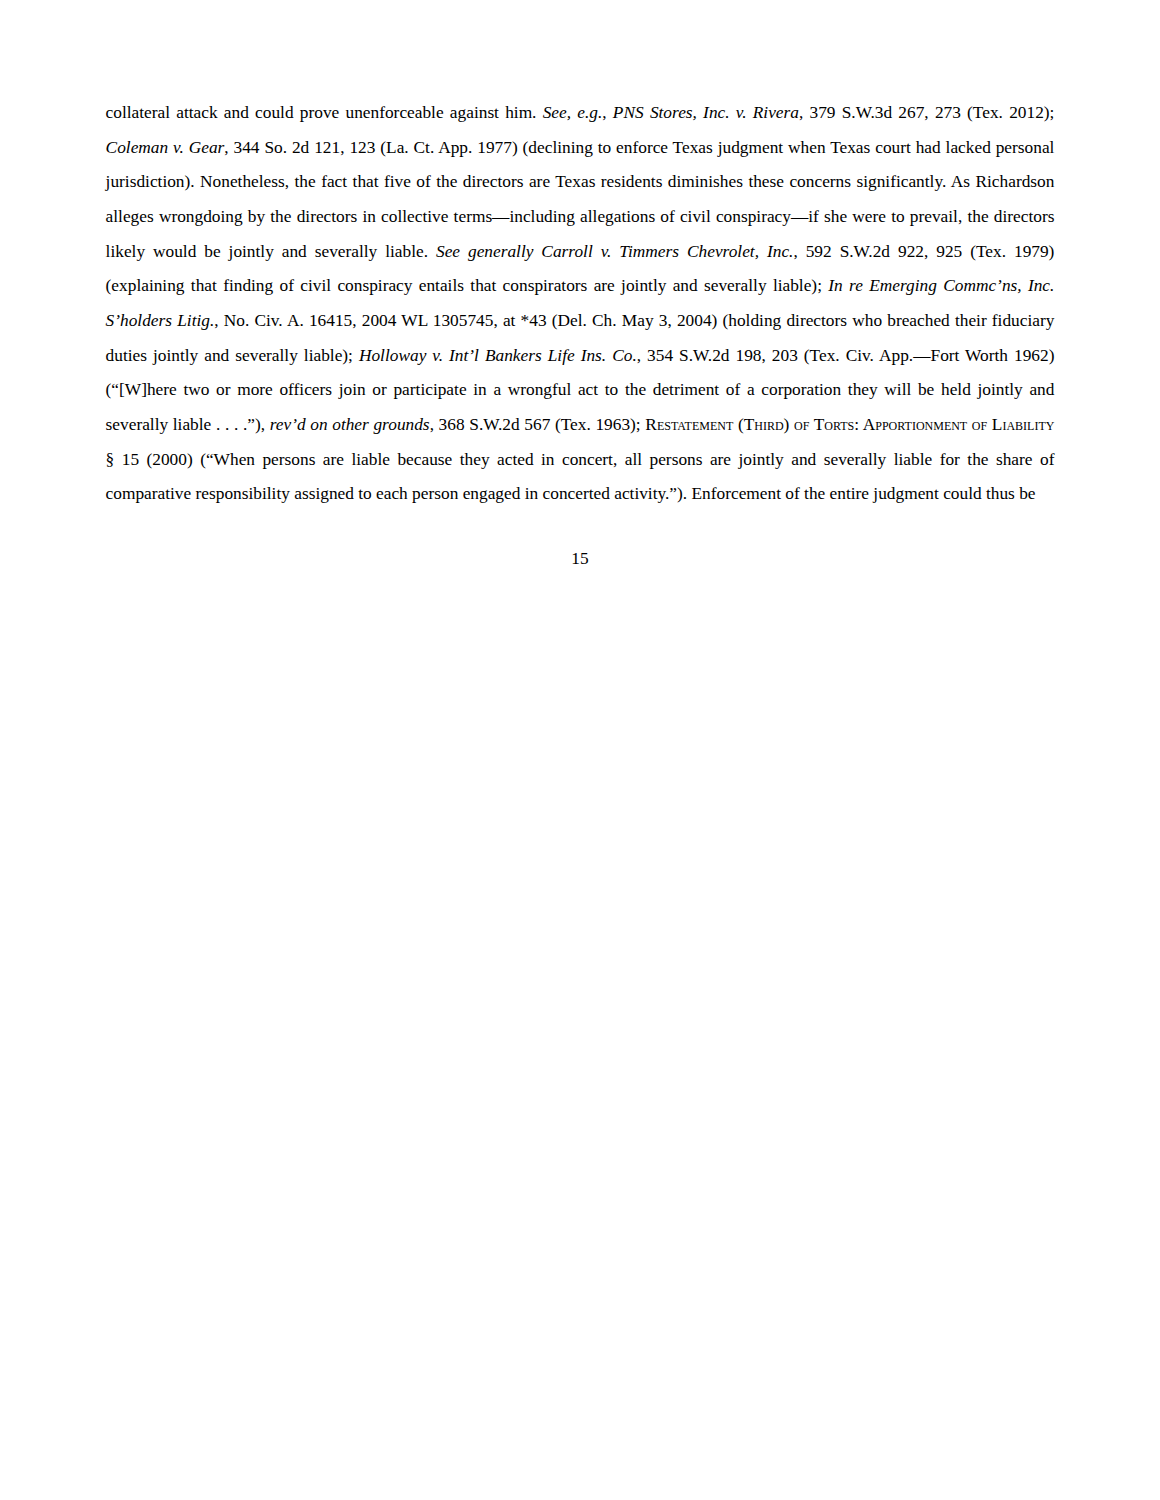collateral attack and could prove unenforceable against him. See, e.g., PNS Stores, Inc. v. Rivera, 379 S.W.3d 267, 273 (Tex. 2012); Coleman v. Gear, 344 So. 2d 121, 123 (La. Ct. App. 1977) (declining to enforce Texas judgment when Texas court had lacked personal jurisdiction). Nonetheless, the fact that five of the directors are Texas residents diminishes these concerns significantly. As Richardson alleges wrongdoing by the directors in collective terms—including allegations of civil conspiracy—if she were to prevail, the directors likely would be jointly and severally liable. See generally Carroll v. Timmers Chevrolet, Inc., 592 S.W.2d 922, 925 (Tex. 1979) (explaining that finding of civil conspiracy entails that conspirators are jointly and severally liable); In re Emerging Commc’ns, Inc. S’holders Litig., No. Civ. A. 16415, 2004 WL 1305745, at *43 (Del. Ch. May 3, 2004) (holding directors who breached their fiduciary duties jointly and severally liable); Holloway v. Int’l Bankers Life Ins. Co., 354 S.W.2d 198, 203 (Tex. Civ. App.—Fort Worth 1962) (“[W]here two or more officers join or participate in a wrongful act to the detriment of a corporation they will be held jointly and severally liable . . . .”), rev’d on other grounds, 368 S.W.2d 567 (Tex. 1963); Restatement (Third) of Torts: Apportionment of Liability § 15 (2000) (“When persons are liable because they acted in concert, all persons are jointly and severally liable for the share of comparative responsibility assigned to each person engaged in concerted activity.”). Enforcement of the entire judgment could thus be
15